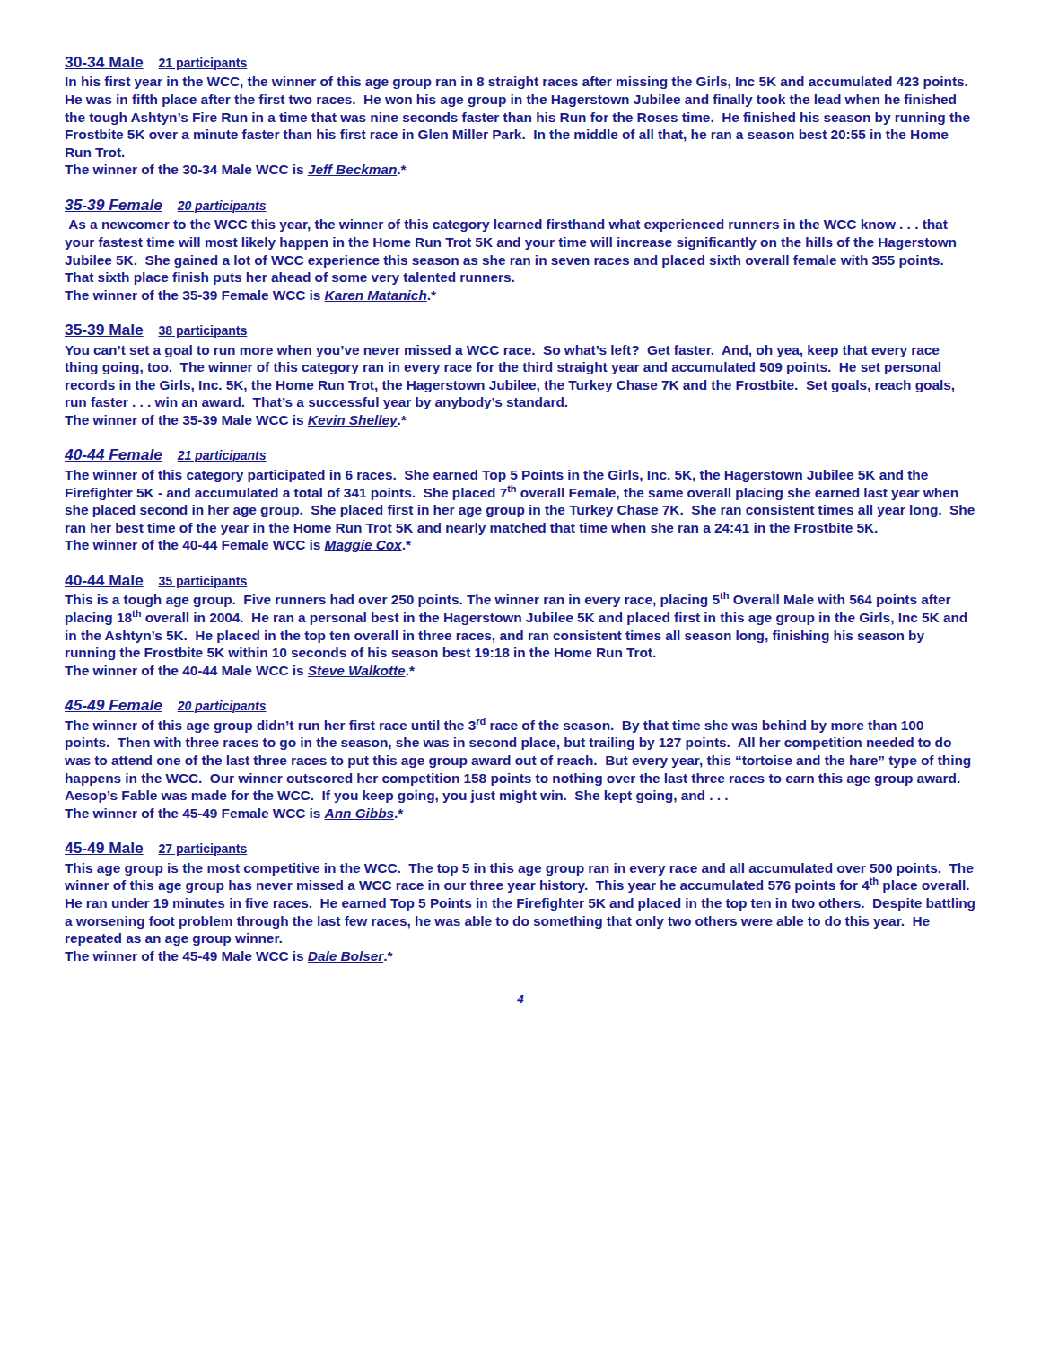30-34 Male 21 participants
In his first year in the WCC, the winner of this age group ran in 8 straight races after missing the Girls, Inc 5K and accumulated 423 points. He was in fifth place after the first two races. He won his age group in the Hagerstown Jubilee and finally took the lead when he finished the tough Ashtyn’s Fire Run in a time that was nine seconds faster than his Run for the Roses time. He finished his season by running the Frostbite 5K over a minute faster than his first race in Glen Miller Park. In the middle of all that, he ran a season best 20:55 in the Home Run Trot.
The winner of the 30-34 Male WCC is Jeff Beckman.*
35-39 Female 20 participants
As a newcomer to the WCC this year, the winner of this category learned firsthand what experienced runners in the WCC know . . . that your fastest time will most likely happen in the Home Run Trot 5K and your time will increase significantly on the hills of the Hagerstown Jubilee 5K. She gained a lot of WCC experience this season as she ran in seven races and placed sixth overall female with 355 points. That sixth place finish puts her ahead of some very talented runners.
The winner of the 35-39 Female WCC is Karen Matanich.*
35-39 Male 38 participants
You can’t set a goal to run more when you’ve never missed a WCC race. So what’s left? Get faster. And, oh yea, keep that every race thing going, too. The winner of this category ran in every race for the third straight year and accumulated 509 points. He set personal records in the Girls, Inc. 5K, the Home Run Trot, the Hagerstown Jubilee, the Turkey Chase 7K and the Frostbite. Set goals, reach goals, run faster . . . win an award. That’s a successful year by anybody’s standard.
The winner of the 35-39 Male WCC is Kevin Shelley.*
40-44 Female 21 participants
The winner of this category participated in 6 races. She earned Top 5 Points in the Girls, Inc. 5K, the Hagerstown Jubilee 5K and the Firefighter 5K - and accumulated a total of 341 points. She placed 7th overall Female, the same overall placing she earned last year when she placed second in her age group. She placed first in her age group in the Turkey Chase 7K. She ran consistent times all year long. She ran her best time of the year in the Home Run Trot 5K and nearly matched that time when she ran a 24:41 in the Frostbite 5K.
The winner of the 40-44 Female WCC is Maggie Cox.*
40-44 Male 35 participants
This is a tough age group. Five runners had over 250 points. The winner ran in every race, placing 5th Overall Male with 564 points after placing 18th overall in 2004. He ran a personal best in the Hagerstown Jubilee 5K and placed first in this age group in the Girls, Inc 5K and in the Ashtyn’s 5K. He placed in the top ten overall in three races, and ran consistent times all season long, finishing his season by running the Frostbite 5K within 10 seconds of his season best 19:18 in the Home Run Trot.
The winner of the 40-44 Male WCC is Steve Walkotte.*
45-49 Female 20 participants
The winner of this age group didn’t run her first race until the 3rd race of the season. By that time she was behind by more than 100 points. Then with three races to go in the season, she was in second place, but trailing by 127 points. All her competition needed to do was to attend one of the last three races to put this age group award out of reach. But every year, this “tortoise and the hare” type of thing happens in the WCC. Our winner outscored her competition 158 points to nothing over the last three races to earn this age group award. Aesop’s Fable was made for the WCC. If you keep going, you just might win. She kept going, and . . .
The winner of the 45-49 Female WCC is Ann Gibbs.*
45-49 Male 27 participants
This age group is the most competitive in the WCC. The top 5 in this age group ran in every race and all accumulated over 500 points. The winner of this age group has never missed a WCC race in our three year history. This year he accumulated 576 points for 4th place overall. He ran under 19 minutes in five races. He earned Top 5 Points in the Firefighter 5K and placed in the top ten in two others. Despite battling a worsening foot problem through the last few races, he was able to do something that only two others were able to do this year. He repeated as an age group winner.
The winner of the 45-49 Male WCC is Dale Bolser.*
4